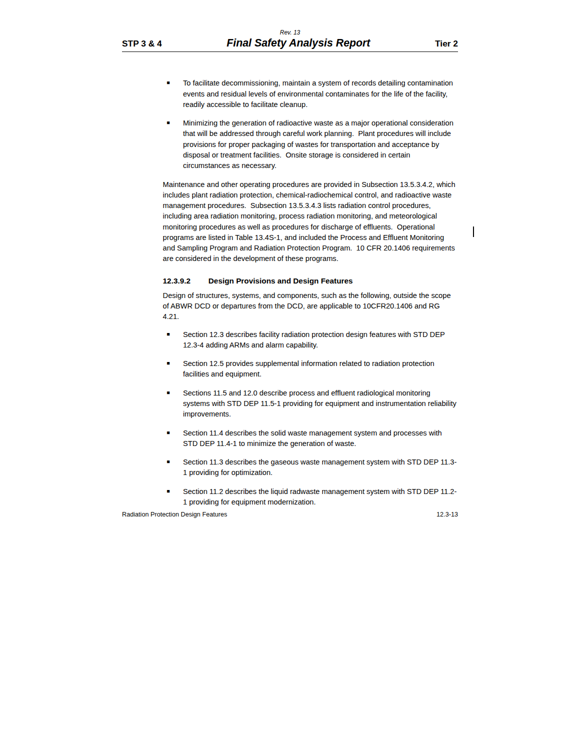Rev. 13
STP 3 & 4
Final Safety Analysis Report
Tier 2
To facilitate decommissioning, maintain a system of records detailing contamination events and residual levels of environmental contaminates for the life of the facility, readily accessible to facilitate cleanup.
Minimizing the generation of radioactive waste as a major operational consideration that will be addressed through careful work planning. Plant procedures will include provisions for proper packaging of wastes for transportation and acceptance by disposal or treatment facilities. Onsite storage is considered in certain circumstances as necessary.
Maintenance and other operating procedures are provided in Subsection 13.5.3.4.2, which includes plant radiation protection, chemical-radiochemical control, and radioactive waste management procedures. Subsection 13.5.3.4.3 lists radiation control procedures, including area radiation monitoring, process radiation monitoring, and meteorological monitoring procedures as well as procedures for discharge of effluents. Operational programs are listed in Table 13.4S-1, and included the Process and Effluent Monitoring and Sampling Program and Radiation Protection Program. 10 CFR 20.1406 requirements are considered in the development of these programs.
12.3.9.2 Design Provisions and Design Features
Design of structures, systems, and components, such as the following, outside the scope of ABWR DCD or departures from the DCD, are applicable to 10CFR20.1406 and RG 4.21.
Section 12.3 describes facility radiation protection design features with STD DEP 12.3-4 adding ARMs and alarm capability.
Section 12.5 provides supplemental information related to radiation protection facilities and equipment.
Sections 11.5 and 12.0 describe process and effluent radiological monitoring systems with STD DEP 11.5-1 providing for equipment and instrumentation reliability improvements.
Section 11.4 describes the solid waste management system and processes with STD DEP 11.4-1 to minimize the generation of waste.
Section 11.3 describes the gaseous waste management system with STD DEP 11.3-1 providing for optimization.
Section 11.2 describes the liquid radwaste management system with STD DEP 11.2-1 providing for equipment modernization.
Radiation Protection Design Features
12.3-13